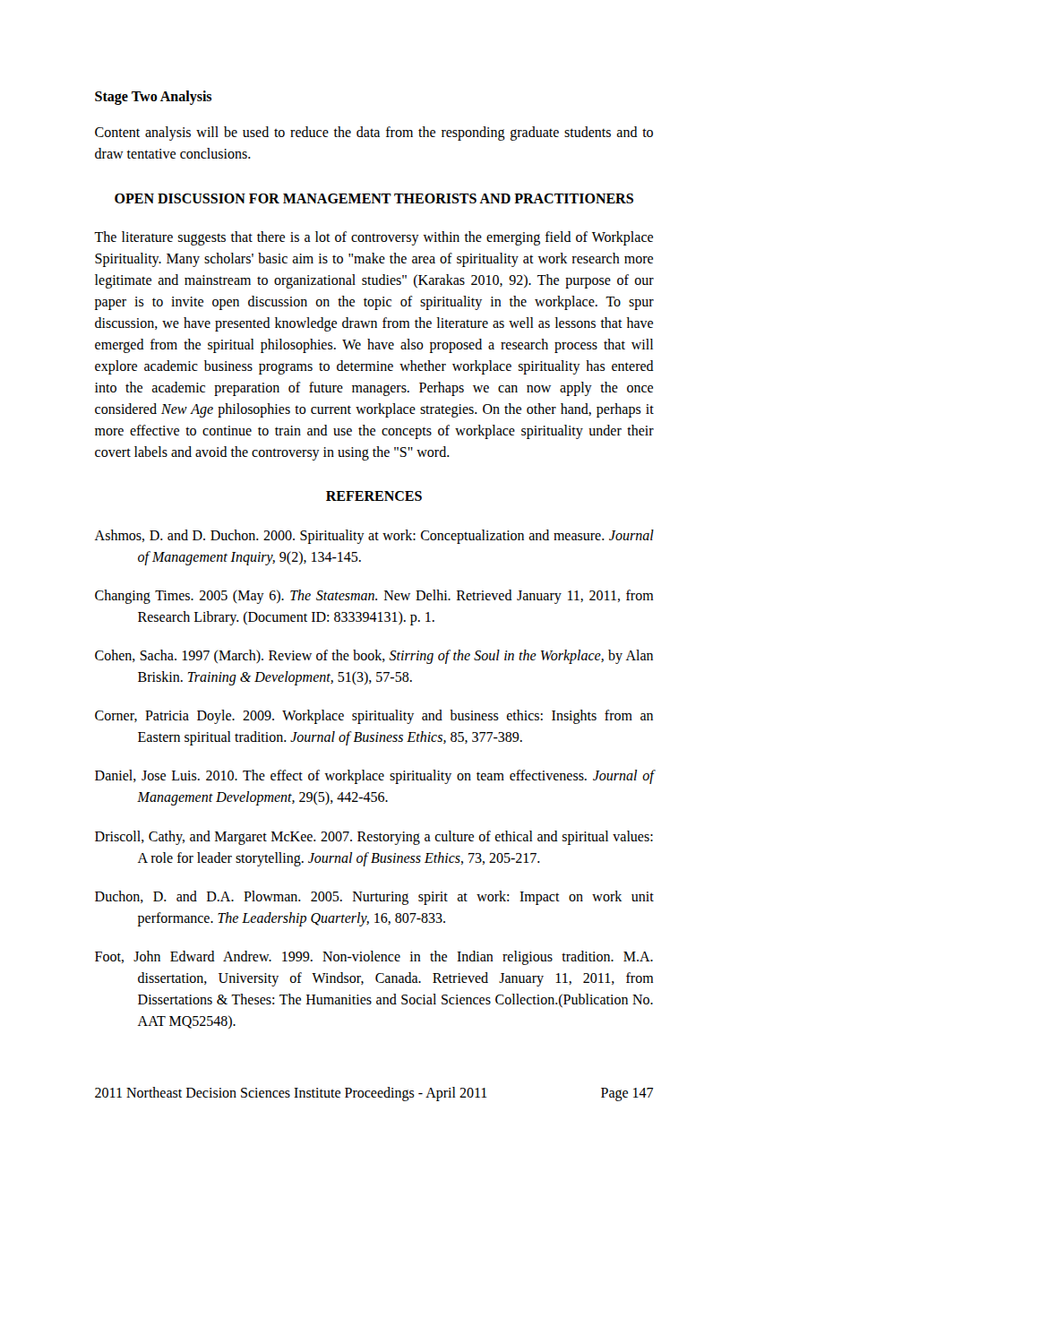Stage Two Analysis
Content analysis will be used to reduce the data from the responding graduate students and to draw tentative conclusions.
OPEN DISCUSSION FOR MANAGEMENT THEORISTS AND PRACTITIONERS
The literature suggests that there is a lot of controversy within the emerging field of Workplace Spirituality. Many scholars' basic aim is to "make the area of spirituality at work research more legitimate and mainstream to organizational studies" (Karakas 2010, 92). The purpose of our paper is to invite open discussion on the topic of spirituality in the workplace. To spur discussion, we have presented knowledge drawn from the literature as well as lessons that have emerged from the spiritual philosophies. We have also proposed a research process that will explore academic business programs to determine whether workplace spirituality has entered into the academic preparation of future managers. Perhaps we can now apply the once considered New Age philosophies to current workplace strategies. On the other hand, perhaps it more effective to continue to train and use the concepts of workplace spirituality under their covert labels and avoid the controversy in using the "S" word.
REFERENCES
Ashmos, D. and D. Duchon. 2000. Spirituality at work: Conceptualization and measure. Journal of Management Inquiry, 9(2), 134-145.
Changing Times. 2005 (May 6). The Statesman. New Delhi. Retrieved January 11, 2011, from Research Library. (Document ID: 833394131). p. 1.
Cohen, Sacha. 1997 (March). Review of the book, Stirring of the Soul in the Workplace, by Alan Briskin. Training & Development, 51(3), 57-58.
Corner, Patricia Doyle. 2009. Workplace spirituality and business ethics: Insights from an Eastern spiritual tradition. Journal of Business Ethics, 85, 377-389.
Daniel, Jose Luis. 2010. The effect of workplace spirituality on team effectiveness. Journal of Management Development, 29(5), 442-456.
Driscoll, Cathy, and Margaret McKee. 2007. Restorying a culture of ethical and spiritual values: A role for leader storytelling. Journal of Business Ethics, 73, 205-217.
Duchon, D. and D.A. Plowman. 2005. Nurturing spirit at work: Impact on work unit performance. The Leadership Quarterly, 16, 807-833.
Foot, John Edward Andrew. 1999. Non-violence in the Indian religious tradition. M.A. dissertation, University of Windsor, Canada. Retrieved January 11, 2011, from Dissertations & Theses: The Humanities and Social Sciences Collection.(Publication No. AAT MQ52548).
2011 Northeast Decision Sciences Institute Proceedings - April 2011 Page 147